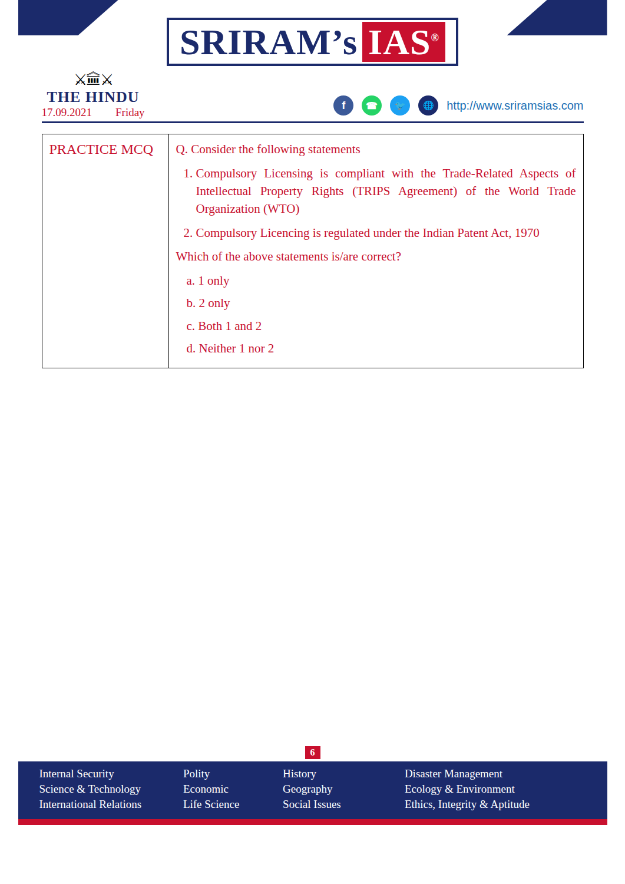SRIRAM’s IAS®
⚔🏛⚔
THE HINDU
17.09.2021Friday
f ☎ 🐦 🌐 http://www.sriramsias.com
| PRACTICE MCQ | Q. Consider the following statements Compulsory Licensing is compliant with the Trade-Related Aspects of Intellectual Property Rights (TRIPS Agreement) of the World Trade Organization (WTO) Compulsory Licencing is regulated under the Indian Patent Act, 1970 Which of the above statements is/are correct? a. 1 only b. 2 only c. Both 1 and 2 d. Neither 1 nor 2 |
6
| Internal Security | Polity | History | Disaster Management |
| Science & Technology | Economic | Geography | Ecology & Environment |
| International Relations | Life Science | Social Issues | Ethics, Integrity & Aptitude |